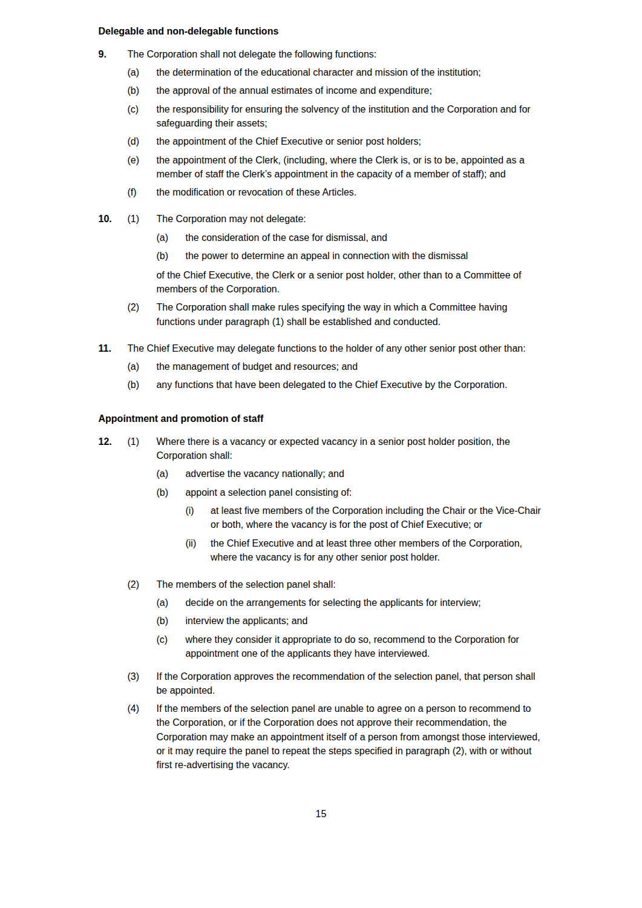Delegable and non-delegable functions
9.
The Corporation shall not delegate the following functions:
(a)
the determination of the educational character and mission of the institution;
(b)
the approval of the annual estimates of income and expenditure;
(c)
the responsibility for ensuring the solvency of the institution and the Corporation and for safeguarding their assets;
(d)
the appointment of the Chief Executive or senior post holders;
(e)
the appointment of the Clerk, (including, where the Clerk is, or is to be, appointed as a member of staff the Clerk’s appointment in the capacity of a member of staff); and
(f)
the modification or revocation of these Articles.
10.
(1)
The Corporation may not delegate:
(a)
the consideration of the case for dismissal, and
(b)
the power to determine an appeal in connection with the dismissal
of the Chief Executive, the Clerk or a senior post holder, other than to a Committee of members of the Corporation.
(2)
The Corporation shall make rules specifying the way in which a Committee having functions under paragraph (1) shall be established and conducted.
11.
The Chief Executive may delegate functions to the holder of any other senior post other than:
(a)
the management of budget and resources; and
(b)
any functions that have been delegated to the Chief Executive by the Corporation.
Appointment and promotion of staff
12.
(1)
Where there is a vacancy or expected vacancy in a senior post holder position, the Corporation shall:
(a)
advertise the vacancy nationally; and
(b)
appoint a selection panel consisting of:
(i)
at least five members of the Corporation including the Chair or the Vice-Chair or both, where the vacancy is for the post of Chief Executive; or
(ii)
the Chief Executive and at least three other members of the Corporation, where the vacancy is for any other senior post holder.
(2)
The members of the selection panel shall:
(a)
decide on the arrangements for selecting the applicants for interview;
(b)
interview the applicants; and
(c)
where they consider it appropriate to do so, recommend to the Corporation for appointment one of the applicants they have interviewed.
(3)
If the Corporation approves the recommendation of the selection panel, that person shall be appointed.
(4)
If the members of the selection panel are unable to agree on a person to recommend to the Corporation, or if the Corporation does not approve their recommendation, the Corporation may make an appointment itself of a person from amongst those interviewed, or it may require the panel to repeat the steps specified in paragraph (2), with or without first re-advertising the vacancy.
15